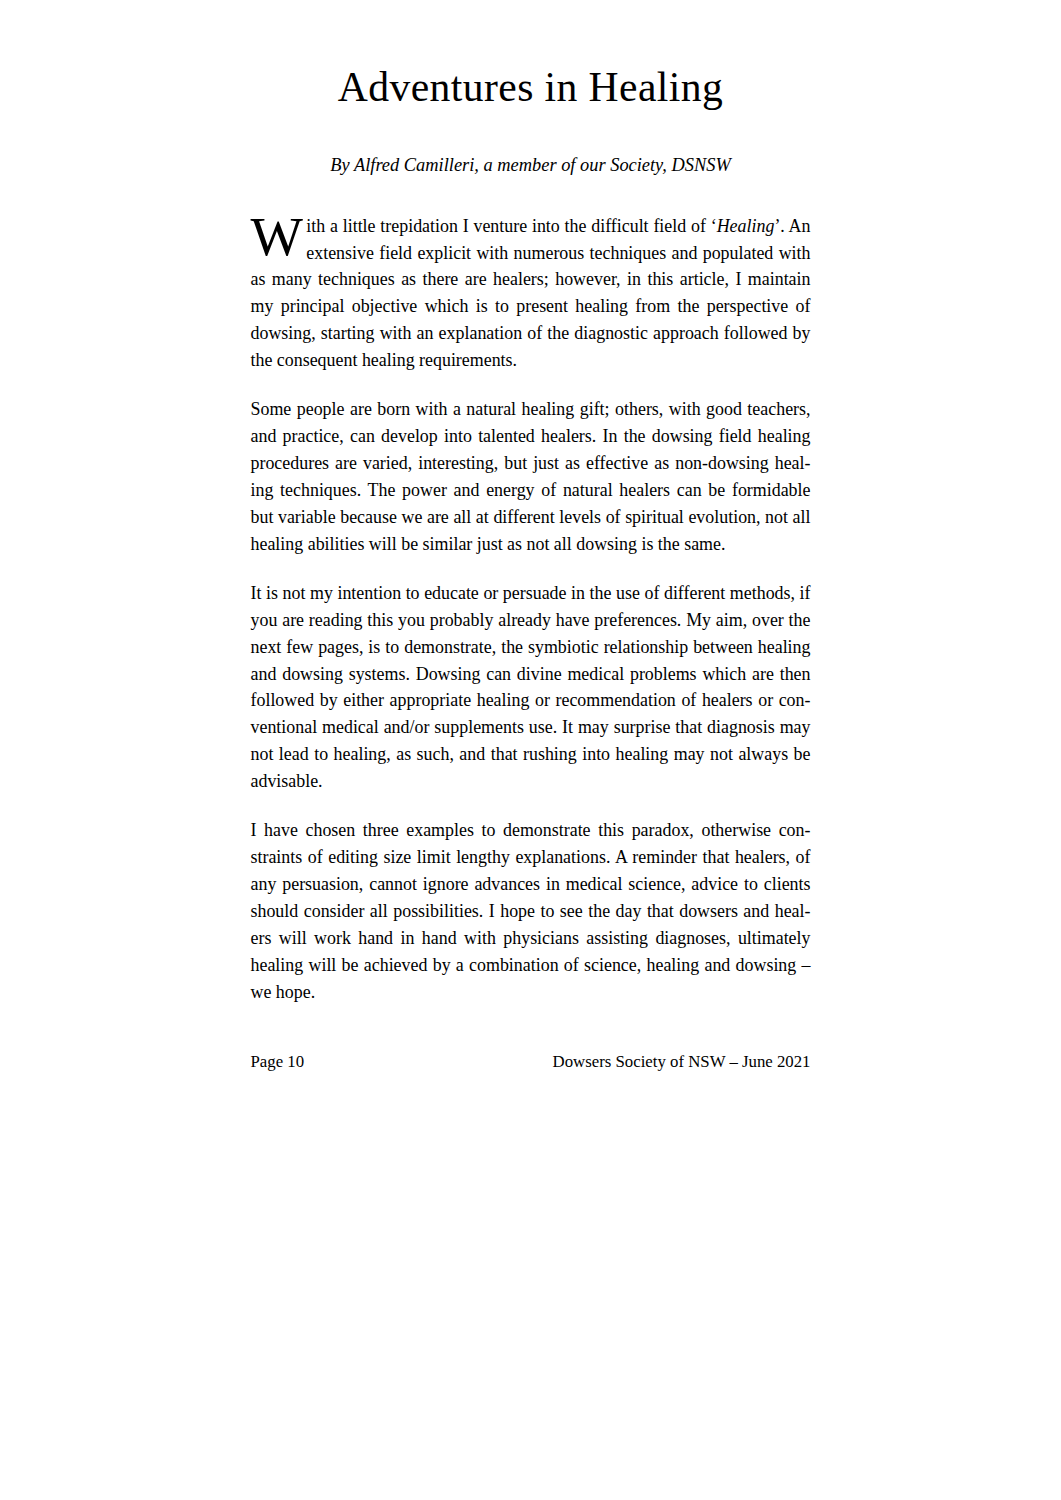Adventures in Healing
By Alfred Camilleri, a member of our Society, DSNSW
With a little trepidation I venture into the difficult field of ‘Healing’. An extensive field explicit with numerous techniques and populated with as many techniques as there are healers; however, in this article, I maintain my principal objective which is to present healing from the perspective of dowsing, starting with an explanation of the diagnostic approach followed by the consequent healing requirements.
Some people are born with a natural healing gift; others, with good teachers, and practice, can develop into talented healers. In the dowsing field healing procedures are varied, interesting, but just as effective as non-dowsing healing techniques. The power and energy of natural healers can be formidable but variable because we are all at different levels of spiritual evolution, not all healing abilities will be similar just as not all dowsing is the same.
It is not my intention to educate or persuade in the use of different methods, if you are reading this you probably already have preferences. My aim, over the next few pages, is to demonstrate, the symbiotic relationship between healing and dowsing systems. Dowsing can divine medical problems which are then followed by either appropriate healing or recommendation of healers or conventional medical and/or supplements use. It may surprise that diagnosis may not lead to healing, as such, and that rushing into healing may not always be advisable.
I have chosen three examples to demonstrate this paradox, otherwise constraints of editing size limit lengthy explanations. A reminder that healers, of any persuasion, cannot ignore advances in medical science, advice to clients should consider all possibilities. I hope to see the day that dowsers and healers will work hand in hand with physicians assisting diagnoses, ultimately healing will be achieved by a combination of science, healing and dowsing – we hope.
Page 10 Dowsers Society of NSW – June 2021